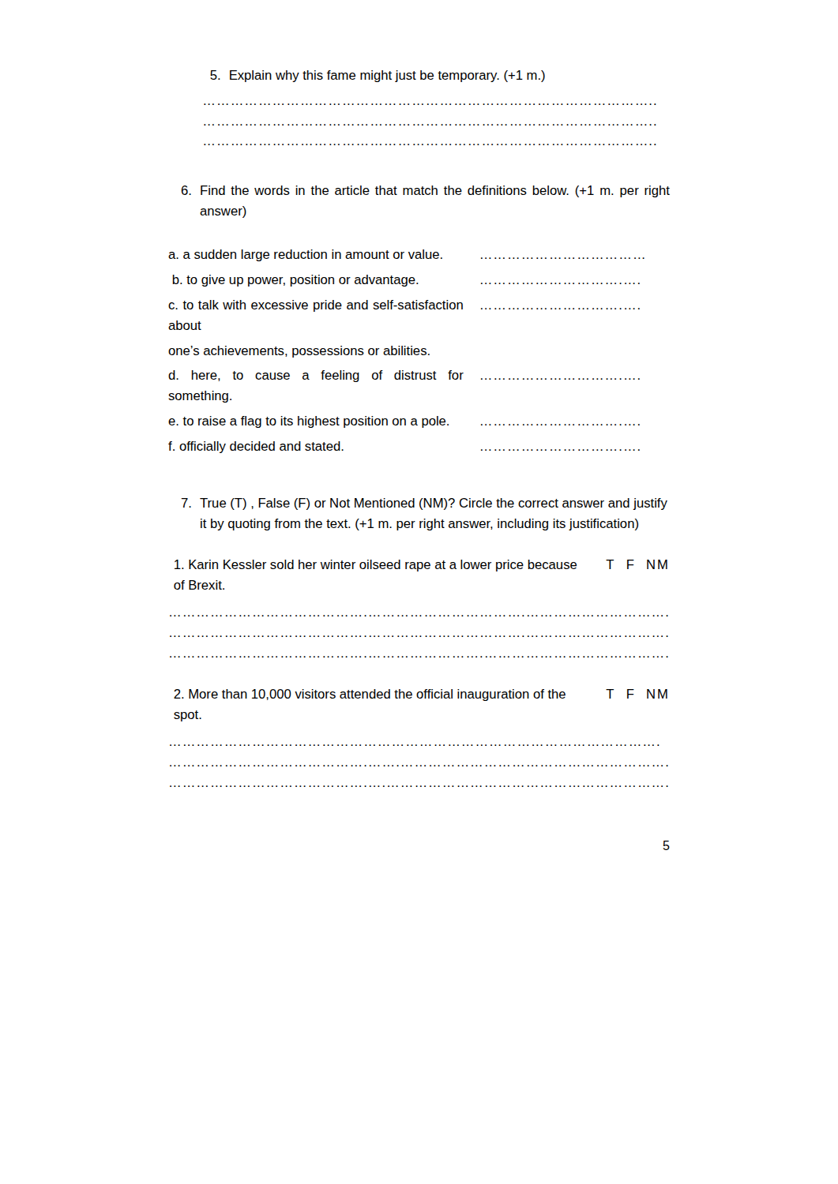5. Explain why this fame might just be temporary. (+1 m.)
…………………………………………………………………………………….. …………………………………………………………………………………….. ……………………………………………………………………………………..
6. Find the words in the article that match the definitions below. (+1 m. per right answer)
| a. a sudden large reduction in amount or value. | ……………………………… |
| b. to give up power, position or advantage. | ………………………….…. |
| c. to talk with excessive pride and self-satisfaction about | ………………………….…. |
| one’s achievements, possessions or abilities. | |
| d. here, to cause a feeling of distrust for something. | ………………………….…. |
| e. to raise a flag to its highest position on a pole. | ………………………….…. |
| f. officially decided and stated. | ………………………….…. |
7. True (T) , False (F) or Not Mentioned (NM)? Circle the correct answer and justify it by quoting from the text. (+1 m. per right answer, including its justification)
1. Karin Kessler sold her winter oilseed rape at a lower price because of Brexit. T F NM
…………………………………….…………………………….………………………….. …………………………………….…………………………….………………………….. …………………………………….…………………….…………………………………..
2. More than 10,000 visitors attended the official inauguration of the spot. T F NM
……………………………………………………………………………………………. …………………………………….…….………………………………………………….. …………………………………….….…………………………………………………….
5